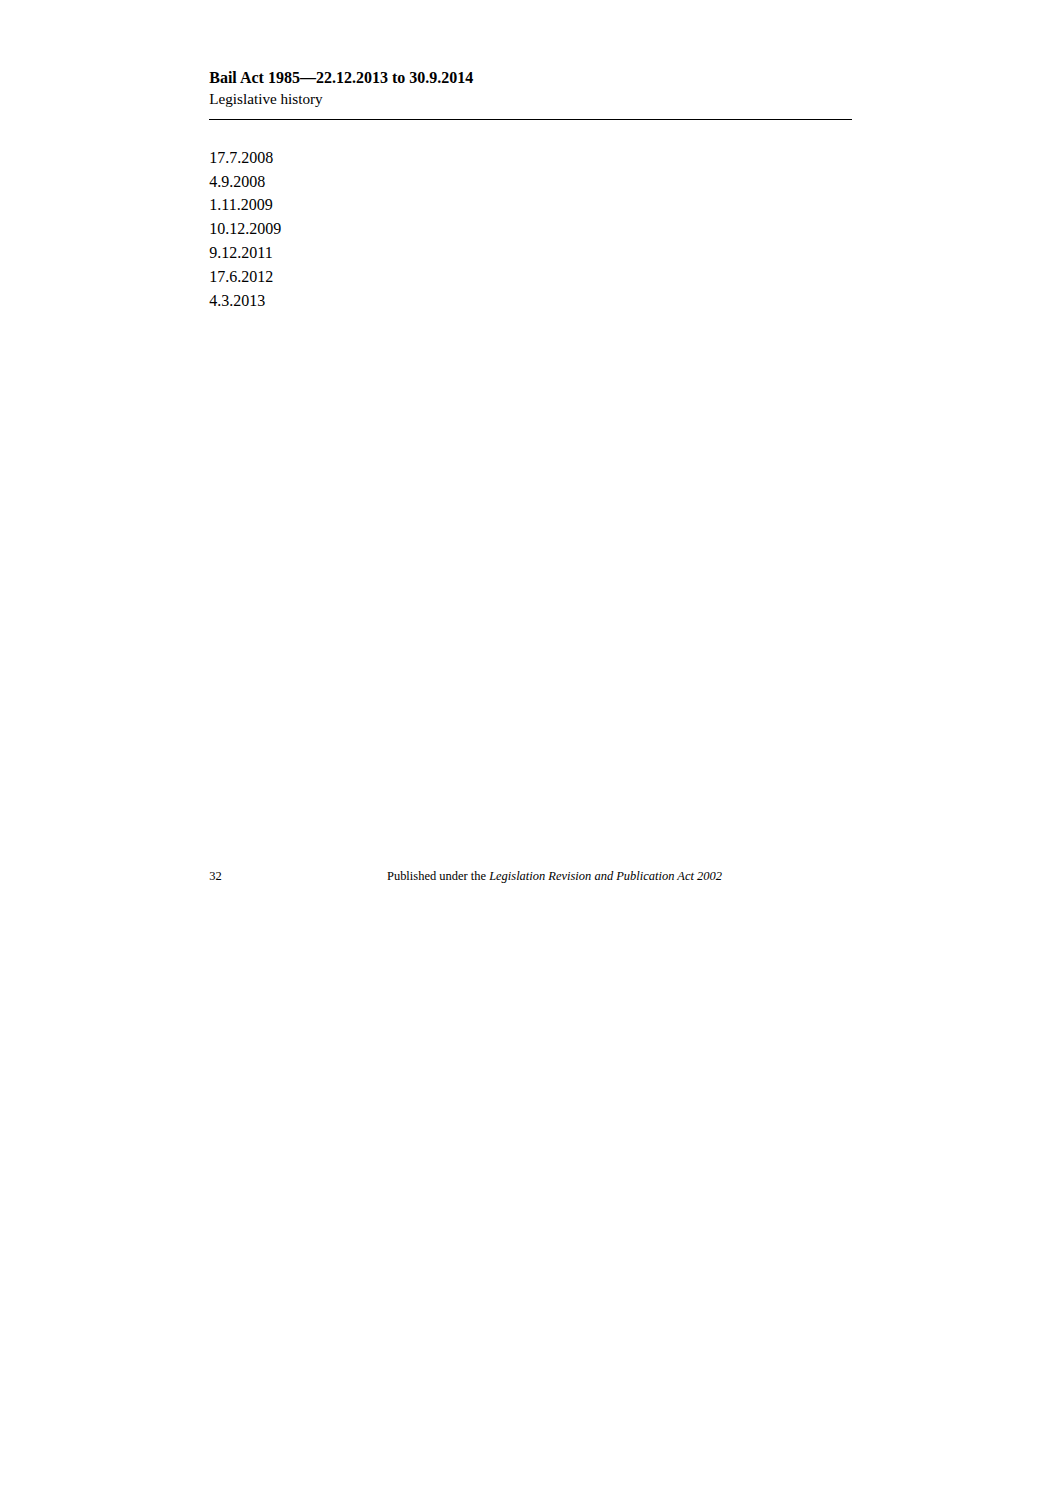Bail Act 1985—22.12.2013 to 30.9.2014
Legislative history
17.7.2008
4.9.2008
1.11.2009
10.12.2009
9.12.2011
17.6.2012
4.3.2013
32 Published under the Legislation Revision and Publication Act 2002